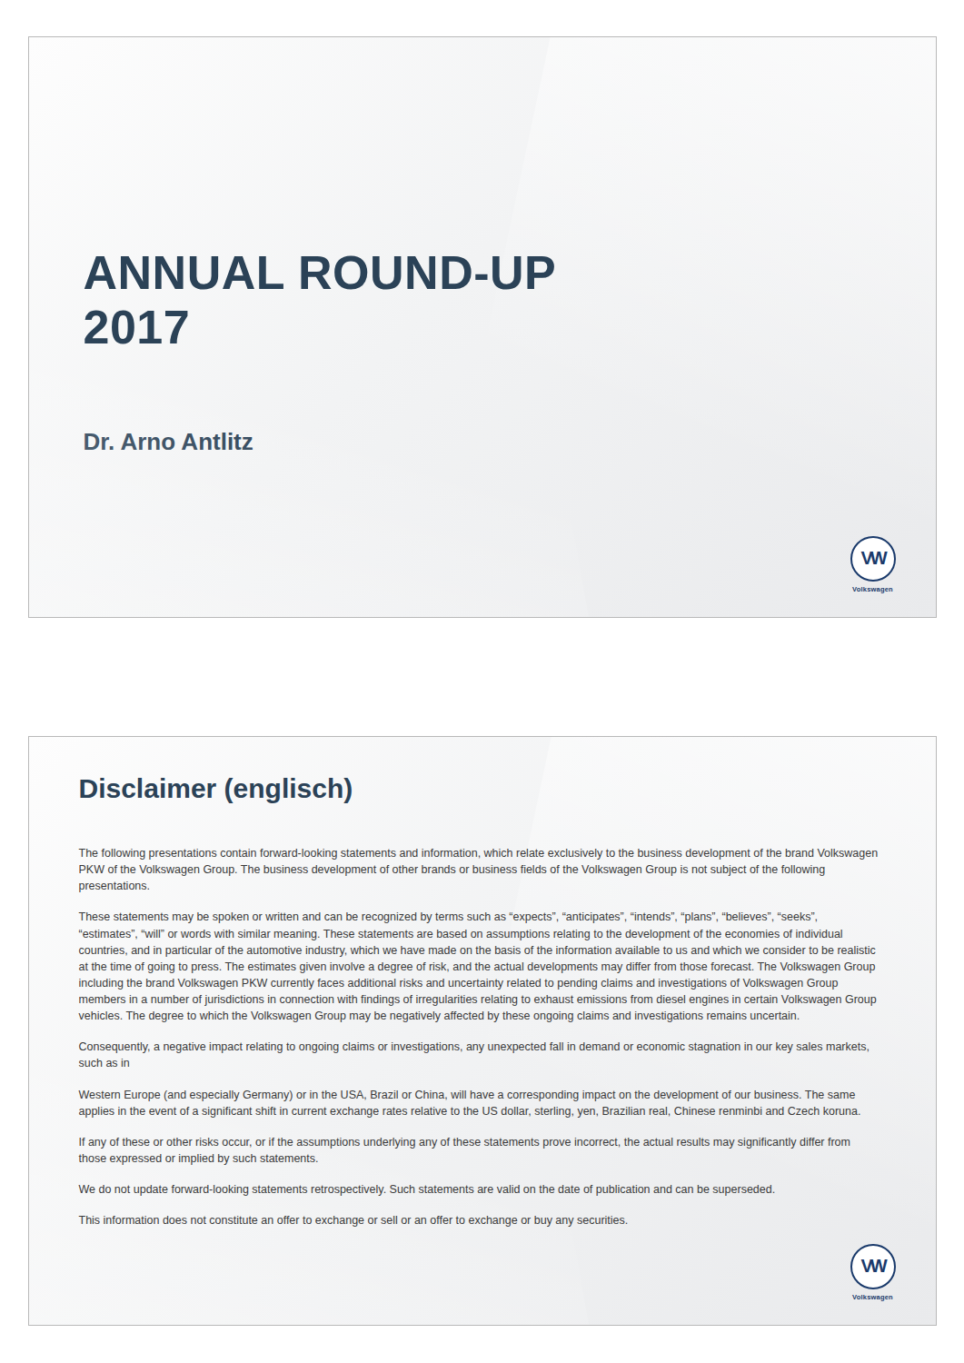ANNUAL ROUND-UP
2017
Dr. Arno Antlitz
VW
Volkswagen
Disclaimer (englisch)
The following presentations contain forward-looking statements and information, which relate exclusively to the business development of the brand Volkswagen PKW of the Volkswagen Group. The business development of other brands or business fields of the Volkswagen Group is not subject of the following presentations.
These statements may be spoken or written and can be recognized by terms such as “expects”, “anticipates”, “intends”, “plans”, “believes”, “seeks”, “estimates”, “will” or words with similar meaning. These statements are based on assumptions relating to the development of the economies of individual countries, and in particular of the automotive industry, which we have made on the basis of the information available to us and which we consider to be realistic at the time of going to press. The estimates given involve a degree of risk, and the actual developments may differ from those forecast. The Volkswagen Group including the brand Volkswagen PKW currently faces additional risks and uncertainty related to pending claims and investigations of Volkswagen Group members in a number of jurisdictions in connection with findings of irregularities relating to exhaust emissions from diesel engines in certain Volkswagen Group vehicles. The degree to which the Volkswagen Group may be negatively affected by these ongoing claims and investigations remains uncertain.
Consequently, a negative impact relating to ongoing claims or investigations, any unexpected fall in demand or economic stagnation in our key sales markets, such as in
Western Europe (and especially Germany) or in the USA, Brazil or China, will have a corresponding impact on the development of our business. The same applies in the event of a significant shift in current exchange rates relative to the US dollar, sterling, yen, Brazilian real, Chinese renminbi and Czech koruna.
If any of these or other risks occur, or if the assumptions underlying any of these statements prove incorrect, the actual results may significantly differ from those expressed or implied by such statements.
We do not update forward-looking statements retrospectively. Such statements are valid on the date of publication and can be superseded.
This information does not constitute an offer to exchange or sell or an offer to exchange or buy any securities.
VW
Volkswagen